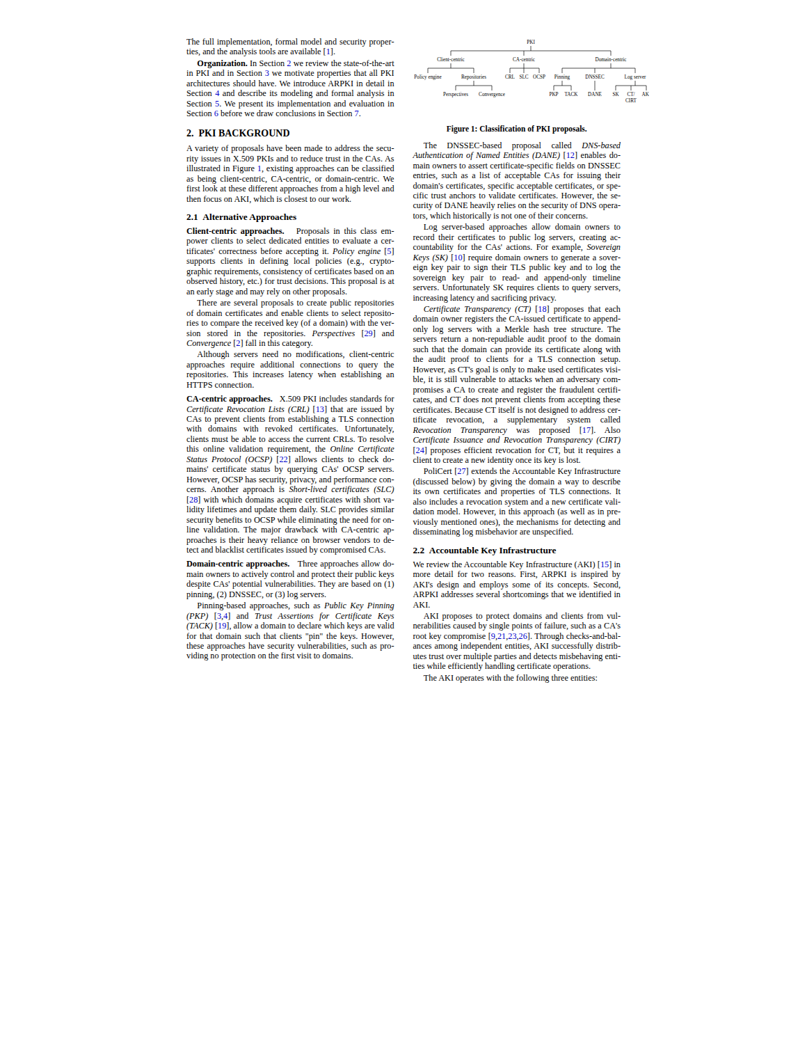The full implementation, formal model and security properties, and the analysis tools are available [1].
Organization. In Section 2 we review the state-of-the-art in PKI and in Section 3 we motivate properties that all PKI architectures should have. We introduce ARPKI in detail in Section 4 and describe its modeling and formal analysis in Section 5. We present its implementation and evaluation in Section 6 before we draw conclusions in Section 7.
2. PKI BACKGROUND
A variety of proposals have been made to address the security issues in X.509 PKIs and to reduce trust in the CAs. As illustrated in Figure 1, existing approaches can be classified as being client-centric, CA-centric, or domain-centric. We first look at these different approaches from a high level and then focus on AKI, which is closest to our work.
2.1 Alternative Approaches
Client-centric approaches. Proposals in this class empower clients to select dedicated entities to evaluate a certificates' correctness before accepting it. Policy engine [5] supports clients in defining local policies (e.g., cryptographic requirements, consistency of certificates based on an observed history, etc.) for trust decisions. This proposal is at an early stage and may rely on other proposals.
There are several proposals to create public repositories of domain certificates and enable clients to select repositories to compare the received key (of a domain) with the version stored in the repositories. Perspectives [29] and Convergence [2] fall in this category.
Although servers need no modifications, client-centric approaches require additional connections to query the repositories. This increases latency when establishing an HTTPS connection.
CA-centric approaches. X.509 PKI includes standards for Certificate Revocation Lists (CRL) [13] that are issued by CAs to prevent clients from establishing a TLS connection with domains with revoked certificates. Unfortunately, clients must be able to access the current CRLs. To resolve this online validation requirement, the Online Certificate Status Protocol (OCSP) [22] allows clients to check domains' certificate status by querying CAs' OCSP servers. However, OCSP has security, privacy, and performance concerns. Another approach is Short-lived certificates (SLC) [28] with which domains acquire certificates with short validity lifetimes and update them daily. SLC provides similar security benefits to OCSP while eliminating the need for online validation. The major drawback with CA-centric approaches is their heavy reliance on browser vendors to detect and blacklist certificates issued by compromised CAs.
Domain-centric approaches. Three approaches allow domain owners to actively control and protect their public keys despite CAs' potential vulnerabilities. They are based on (1) pinning, (2) DNSSEC, or (3) log servers.
Pinning-based approaches, such as Public Key Pinning (PKP) [3,4] and Trust Assertions for Certificate Keys (TACK) [19], allow a domain to declare which keys are valid for that domain such that clients "pin" the keys. However, these approaches have security vulnerabilities, such as providing no protection on the first visit to domains.
PKI Client-centric CA-centric Domain-centric Policy engine Repositories Perspectives Convergence CRL SLC OCSP Pinning DNSSEC Log server PKP TACK DANE SK CT/ CIRT AKI
Figure 1: Classification of PKI proposals.
The DNSSEC-based proposal called DNS-based Authentication of Named Entities (DANE) [12] enables domain owners to assert certificate-specific fields on DNSSEC entries, such as a list of acceptable CAs for issuing their domain's certificates, specific acceptable certificates, or specific trust anchors to validate certificates. However, the security of DANE heavily relies on the security of DNS operators, which historically is not one of their concerns.
Log server-based approaches allow domain owners to record their certificates to public log servers, creating accountability for the CAs' actions. For example, Sovereign Keys (SK) [10] require domain owners to generate a sovereign key pair to sign their TLS public key and to log the sovereign key pair to read- and append-only timeline servers. Unfortunately SK requires clients to query servers, increasing latency and sacrificing privacy.
Certificate Transparency (CT) [18] proposes that each domain owner registers the CA-issued certificate to append-only log servers with a Merkle hash tree structure. The servers return a non-repudiable audit proof to the domain such that the domain can provide its certificate along with the audit proof to clients for a TLS connection setup. However, as CT's goal is only to make used certificates visible, it is still vulnerable to attacks when an adversary compromises a CA to create and register the fraudulent certificates, and CT does not prevent clients from accepting these certificates. Because CT itself is not designed to address certificate revocation, a supplementary system called Revocation Transparency was proposed [17]. Also Certificate Issuance and Revocation Transparency (CIRT) [24] proposes efficient revocation for CT, but it requires a client to create a new identity once its key is lost.
PoliCert [27] extends the Accountable Key Infrastructure (discussed below) by giving the domain a way to describe its own certificates and properties of TLS connections. It also includes a revocation system and a new certificate validation model. However, in this approach (as well as in previously mentioned ones), the mechanisms for detecting and disseminating log misbehavior are unspecified.
2.2 Accountable Key Infrastructure
We review the Accountable Key Infrastructure (AKI) [15] in more detail for two reasons. First, ARPKI is inspired by AKI's design and employs some of its concepts. Second, ARPKI addresses several shortcomings that we identified in AKI.
AKI proposes to protect domains and clients from vulnerabilities caused by single points of failure, such as a CA's root key compromise [9,21,23,26]. Through checks-and-balances among independent entities, AKI successfully distributes trust over multiple parties and detects misbehaving entities while efficiently handling certificate operations.
The AKI operates with the following three entities: